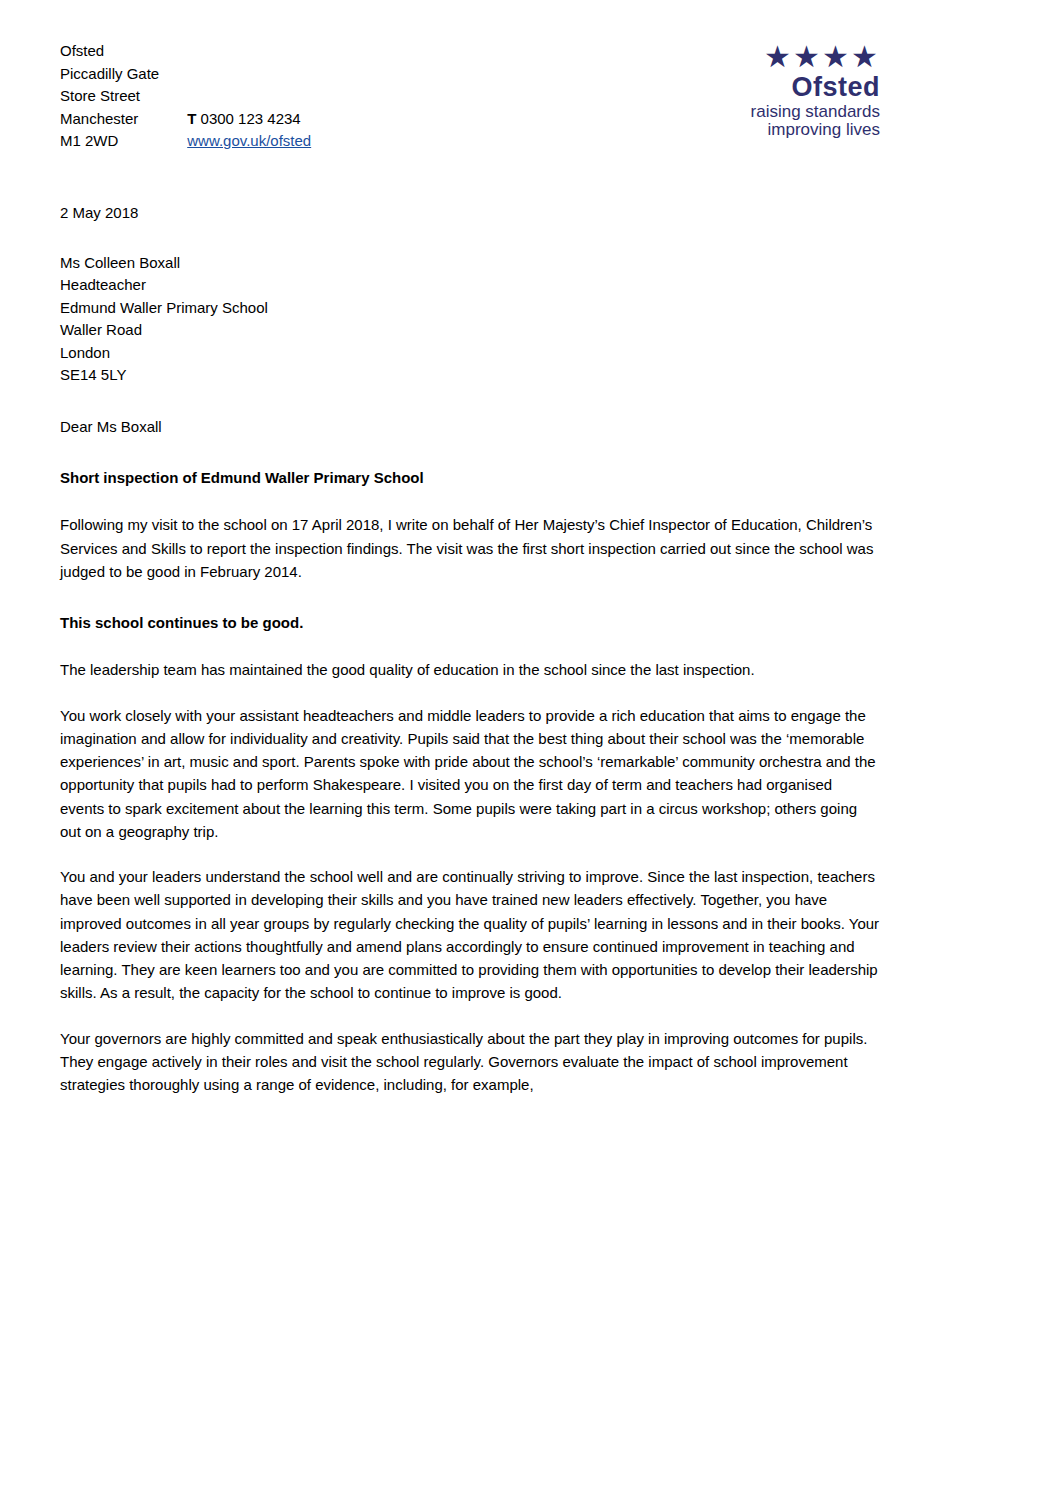Ofsted
Piccadilly Gate
Store Street
Manchester
M1 2WD
T 0300 123 4234
www.gov.uk/ofsted
★★★★
Ofsted
raising standards
improving lives
2 May 2018
Ms Colleen Boxall
Headteacher
Edmund Waller Primary School
Waller Road
London
SE14 5LY
Dear Ms Boxall
Short inspection of Edmund Waller Primary School
Following my visit to the school on 17 April 2018, I write on behalf of Her Majesty’s Chief Inspector of Education, Children’s Services and Skills to report the inspection findings. The visit was the first short inspection carried out since the school was judged to be good in February 2014.
This school continues to be good.
The leadership team has maintained the good quality of education in the school since the last inspection.
You work closely with your assistant headteachers and middle leaders to provide a rich education that aims to engage the imagination and allow for individuality and creativity. Pupils said that the best thing about their school was the ‘memorable experiences’ in art, music and sport. Parents spoke with pride about the school’s ‘remarkable’ community orchestra and the opportunity that pupils had to perform Shakespeare. I visited you on the first day of term and teachers had organised events to spark excitement about the learning this term. Some pupils were taking part in a circus workshop; others going out on a geography trip.
You and your leaders understand the school well and are continually striving to improve. Since the last inspection, teachers have been well supported in developing their skills and you have trained new leaders effectively. Together, you have improved outcomes in all year groups by regularly checking the quality of pupils’ learning in lessons and in their books. Your leaders review their actions thoughtfully and amend plans accordingly to ensure continued improvement in teaching and learning. They are keen learners too and you are committed to providing them with opportunities to develop their leadership skills. As a result, the capacity for the school to continue to improve is good.
Your governors are highly committed and speak enthusiastically about the part they play in improving outcomes for pupils. They engage actively in their roles and visit the school regularly. Governors evaluate the impact of school improvement strategies thoroughly using a range of evidence, including, for example,